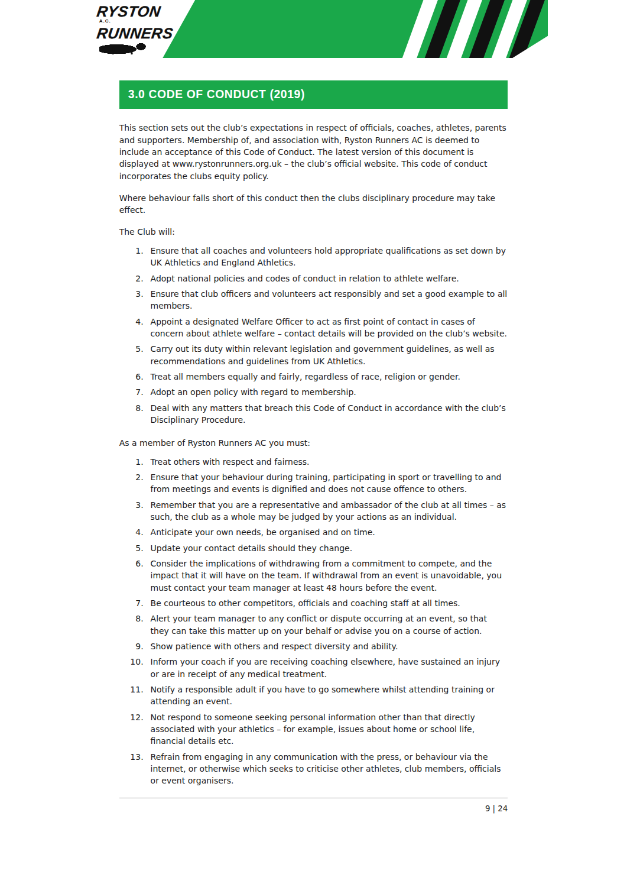RYSTON A.C. RUNNERS
3.0 CODE OF CONDUCT (2019)
This section sets out the club’s expectations in respect of officials, coaches, athletes, parents and supporters. Membership of, and association with, Ryston Runners AC is deemed to include an acceptance of this Code of Conduct. The latest version of this document is displayed at www.rystonrunners.org.uk – the club’s official website. This code of conduct incorporates the clubs equity policy.
Where behaviour falls short of this conduct then the clubs disciplinary procedure may take effect.
The Club will:
Ensure that all coaches and volunteers hold appropriate qualifications as set down by UK Athletics and England Athletics.
Adopt national policies and codes of conduct in relation to athlete welfare.
Ensure that club officers and volunteers act responsibly and set a good example to all members.
Appoint a designated Welfare Officer to act as first point of contact in cases of concern about athlete welfare – contact details will be provided on the club’s website.
Carry out its duty within relevant legislation and government guidelines, as well as recommendations and guidelines from UK Athletics.
Treat all members equally and fairly, regardless of race, religion or gender.
Adopt an open policy with regard to membership.
Deal with any matters that breach this Code of Conduct in accordance with the club’s Disciplinary Procedure.
As a member of Ryston Runners AC you must:
Treat others with respect and fairness.
Ensure that your behaviour during training, participating in sport or travelling to and from meetings and events is dignified and does not cause offence to others.
Remember that you are a representative and ambassador of the club at all times – as such, the club as a whole may be judged by your actions as an individual.
Anticipate your own needs, be organised and on time.
Update your contact details should they change.
Consider the implications of withdrawing from a commitment to compete, and the impact that it will have on the team. If withdrawal from an event is unavoidable, you must contact your team manager at least 48 hours before the event.
Be courteous to other competitors, officials and coaching staff at all times.
Alert your team manager to any conflict or dispute occurring at an event, so that they can take this matter up on your behalf or advise you on a course of action.
Show patience with others and respect diversity and ability.
Inform your coach if you are receiving coaching elsewhere, have sustained an injury or are in receipt of any medical treatment.
Notify a responsible adult if you have to go somewhere whilst attending training or attending an event.
Not respond to someone seeking personal information other than that directly associated with your athletics – for example, issues about home or school life, financial details etc.
Refrain from engaging in any communication with the press, or behaviour via the internet, or otherwise which seeks to criticise other athletes, club members, officials or event organisers.
9 | 24